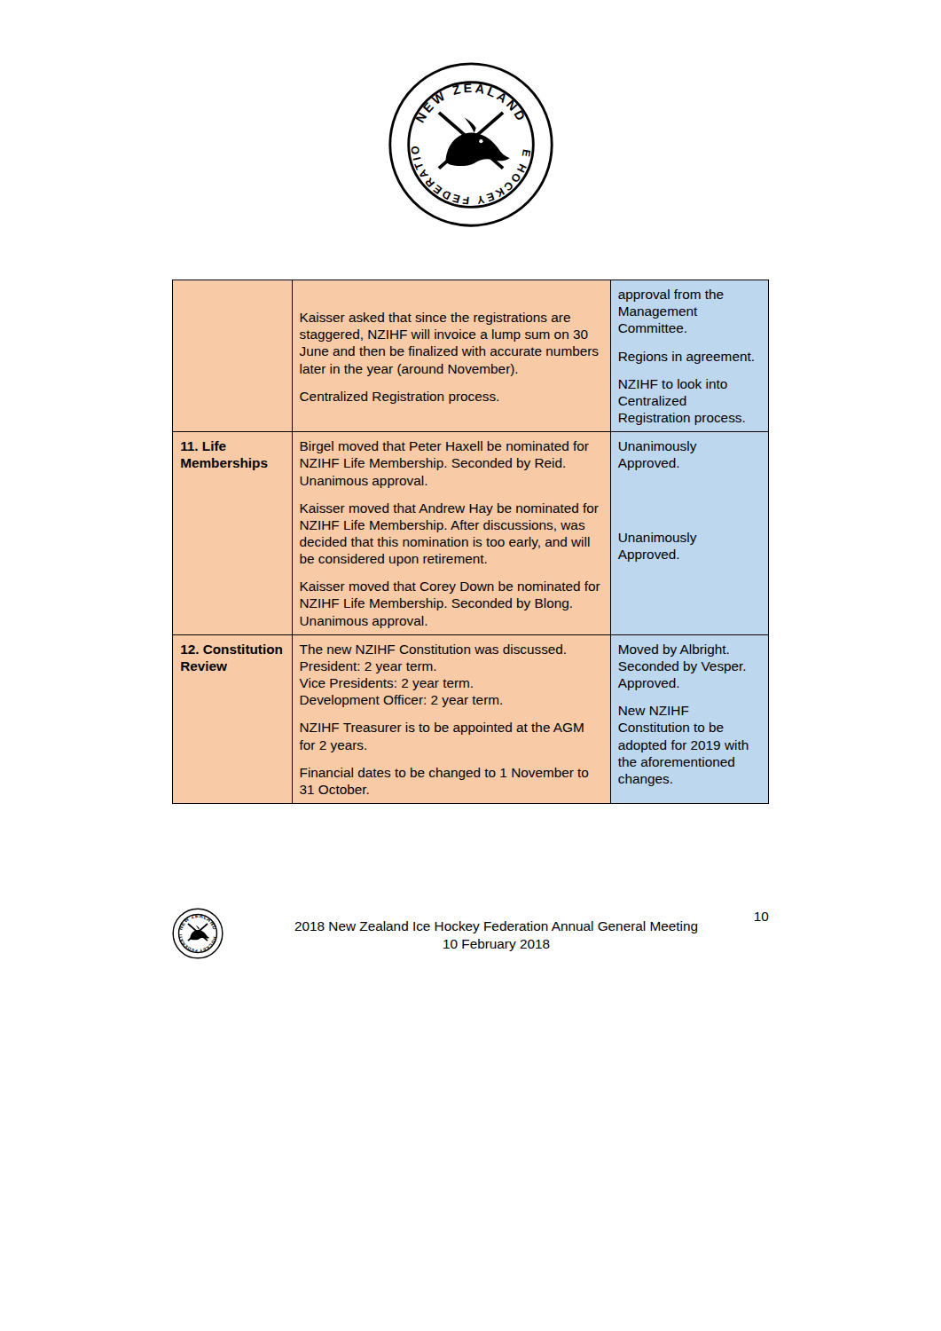NEW ZEALAND ICE HOCKEY FEDERATION
| | Kaisser asked that since the registrations are staggered, NZIHF will invoice a lump sum on 30 June and then be finalized with accurate numbers later in the year (around November). Centralized Registration process. | approval from the Management Committee. Regions in agreement. NZIHF to look into Centralized Registration process. |
| 11. Life Memberships | Birgel moved that Peter Haxell be nominated for NZIHF Life Membership. Seconded by Reid. Unanimous approval. Kaisser moved that Andrew Hay be nominated for NZIHF Life Membership. After discussions, was decided that this nomination is too early, and will be considered upon retirement. Kaisser moved that Corey Down be nominated for NZIHF Life Membership. Seconded by Blong. Unanimous approval. | Unanimously Approved. Unanimously Approved. |
| 12. Constitution Review | The new NZIHF Constitution was discussed. President: 2 year term. Vice Presidents: 2 year term. Development Officer: 2 year term. NZIHF Treasurer is to be appointed at the AGM for 2 years. Financial dates to be changed to 1 November to 31 October. | Moved by Albright. Seconded by Vesper. Approved. New NZIHF Constitution to be adopted for 2019 with the aforementioned changes. |
NEW ZEALAND ICE HOCKEY FEDERATION
2018 New Zealand Ice Hockey Federation Annual General Meeting
10 February 2018
10